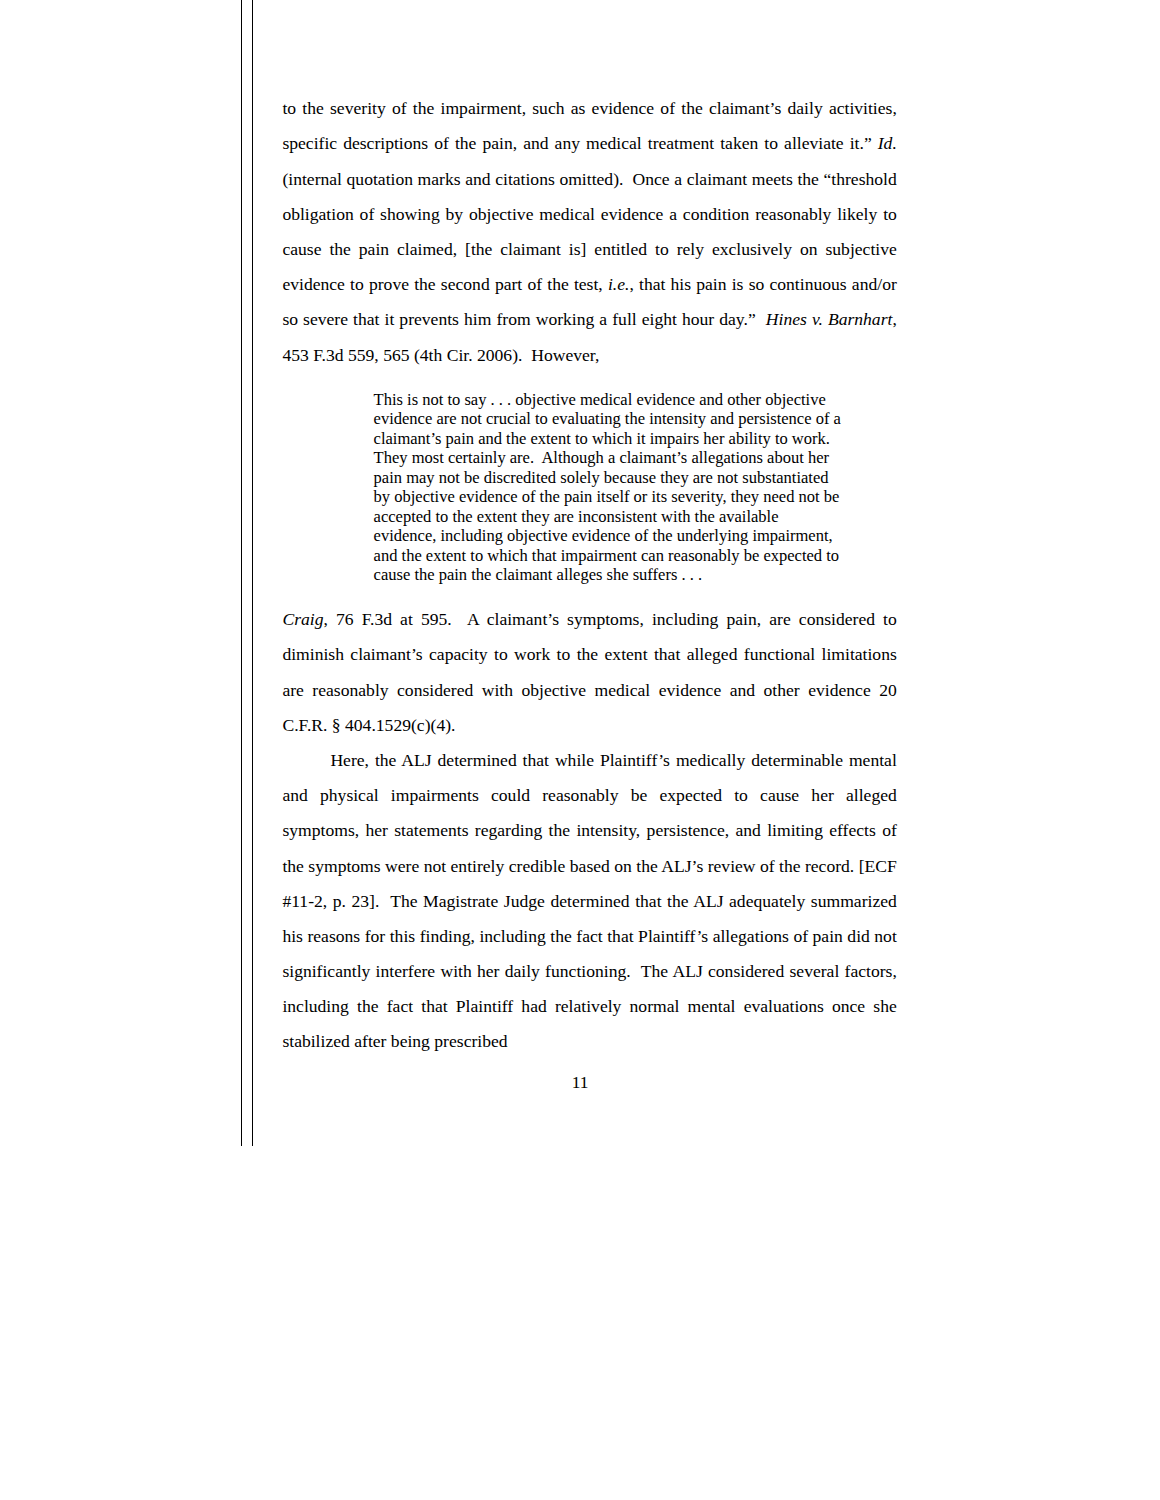to the severity of the impairment, such as evidence of the claimant’s daily activities, specific descriptions of the pain, and any medical treatment taken to alleviate it.” Id. (internal quotation marks and citations omitted). Once a claimant meets the “threshold obligation of showing by objective medical evidence a condition reasonably likely to cause the pain claimed, [the claimant is] entitled to rely exclusively on subjective evidence to prove the second part of the test, i.e., that his pain is so continuous and/or so severe that it prevents him from working a full eight hour day.” Hines v. Barnhart, 453 F.3d 559, 565 (4th Cir. 2006). However,
This is not to say . . . objective medical evidence and other objective evidence are not crucial to evaluating the intensity and persistence of a claimant’s pain and the extent to which it impairs her ability to work. They most certainly are. Although a claimant’s allegations about her pain may not be discredited solely because they are not substantiated by objective evidence of the pain itself or its severity, they need not be accepted to the extent they are inconsistent with the available evidence, including objective evidence of the underlying impairment, and the extent to which that impairment can reasonably be expected to cause the pain the claimant alleges she suffers . . .
Craig, 76 F.3d at 595. A claimant’s symptoms, including pain, are considered to diminish claimant’s capacity to work to the extent that alleged functional limitations are reasonably considered with objective medical evidence and other evidence 20 C.F.R. § 404.1529(c)(4).
Here, the ALJ determined that while Plaintiff’s medically determinable mental and physical impairments could reasonably be expected to cause her alleged symptoms, her statements regarding the intensity, persistence, and limiting effects of the symptoms were not entirely credible based on the ALJ’s review of the record. [ECF #11-2, p. 23]. The Magistrate Judge determined that the ALJ adequately summarized his reasons for this finding, including the fact that Plaintiff’s allegations of pain did not significantly interfere with her daily functioning. The ALJ considered several factors, including the fact that Plaintiff had relatively normal mental evaluations once she stabilized after being prescribed
11